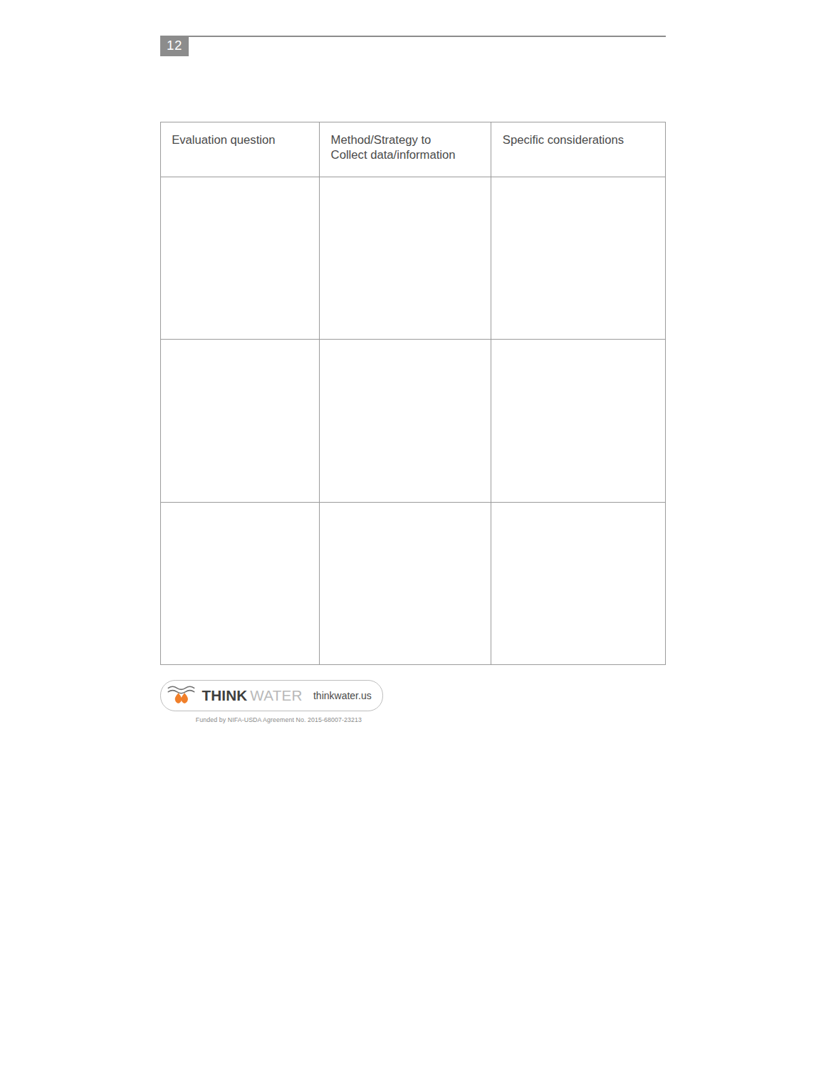12
| Evaluation question | Method/Strategy to Collect data/information | Specific considerations |
| --- | --- | --- |
THINK WATER thinkwater.us
Funded by NIFA-USDA Agreement No. 2015-68007-23213